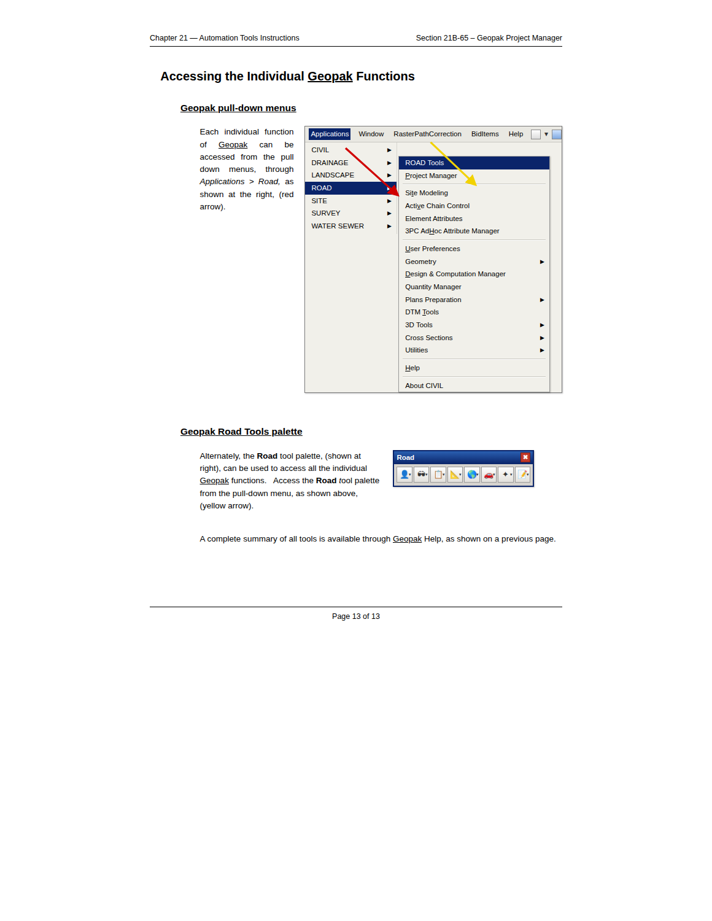Chapter 21 — Automation Tools Instructions
Section 21B-65 – Geopak Project Manager
Accessing the Individual Geopak Functions
Geopak pull-down menus
Each individual function of Geopak can be accessed from the pull down menus, through Applications > Road, as shown at the right, (red arrow).
Applications Window RasterPathCorrection BidItems Help ▾ 0 ▾ ▾ ▾
CIVIL▶
DRAINAGE▶
LANDSCAPE▶
ROAD▶
SITE▶
SURVEY▶
WATER SEWER▶
ROAD Tools
Project Manager
Site Modeling
Active Chain Control
Element Attributes
3PC AdHoc Attribute Manager
User Preferences
Geometry▶
Design & Computation Manager
Quantity Manager
Plans Preparation▶
DTM Tools
3D Tools▶
Cross Sections▶
Utilities▶
Help
About CIVIL
Geopak Road Tools palette
Alternately, the Road tool palette, (shown at right), can be used to access all the individual Geopak functions. Access the Road tool palette from the pull-down menu, as shown above, (yellow arrow).
Road ✖
👤▾ 🕶▾ 📋▾ 📐▾ 🌎▾ 🚗▾ ✦▾ 📝▾
A complete summary of all tools is available through Geopak Help, as shown on a previous page.
Page 13 of 13